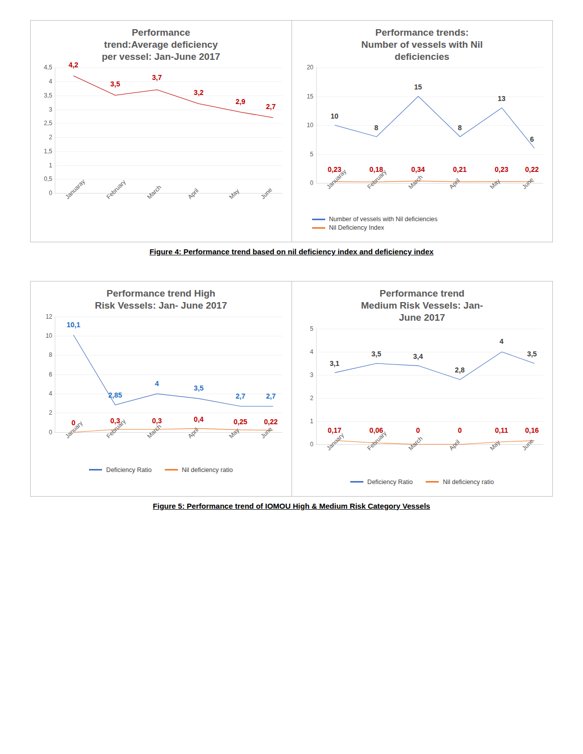Performance
trend:Average deficiency
per vessel: Jan-June 2017
4,5 4 3,5 3 2,5 2 1,5 1 0,5 0
4,2
3,5
3,7
3,2
2,9
2,7
Januaray February March April May June
Performance trends:
Number of vessels with Nil
deficiencies
20 15 10 5 0
10
8
15
8
13
6
0,23
0,18
0,34
0,21
0,23
0,22
Januaray February March April May June
Number of vessels with Nil deficiencies
Nil Deficiency Index
Figure 4: Performance trend based on nil deficiency index and deficiency index
Performance trend High
Risk Vessels: Jan- June 2017
12 10 8 6 4 2 0
10,1
2,85
4
3,5
2,7
2,7
0
0,3
0,3
0,4
0,25
0,22
January February March April May June
Deficiency Ratio
Nil deficiency ratio
Performance trend
Medium Risk Vessels: Jan-
June 2017
5 4 3 2 1 0
3,1
3,5
3,4
2,8
4
3,5
0,17
0,06
0
0
0,11
0,16
January February March April May June
Deficiency Ratio
Nil deficiency ratio
Figure 5: Performance trend of IOMOU High & Medium Risk Category Vessels